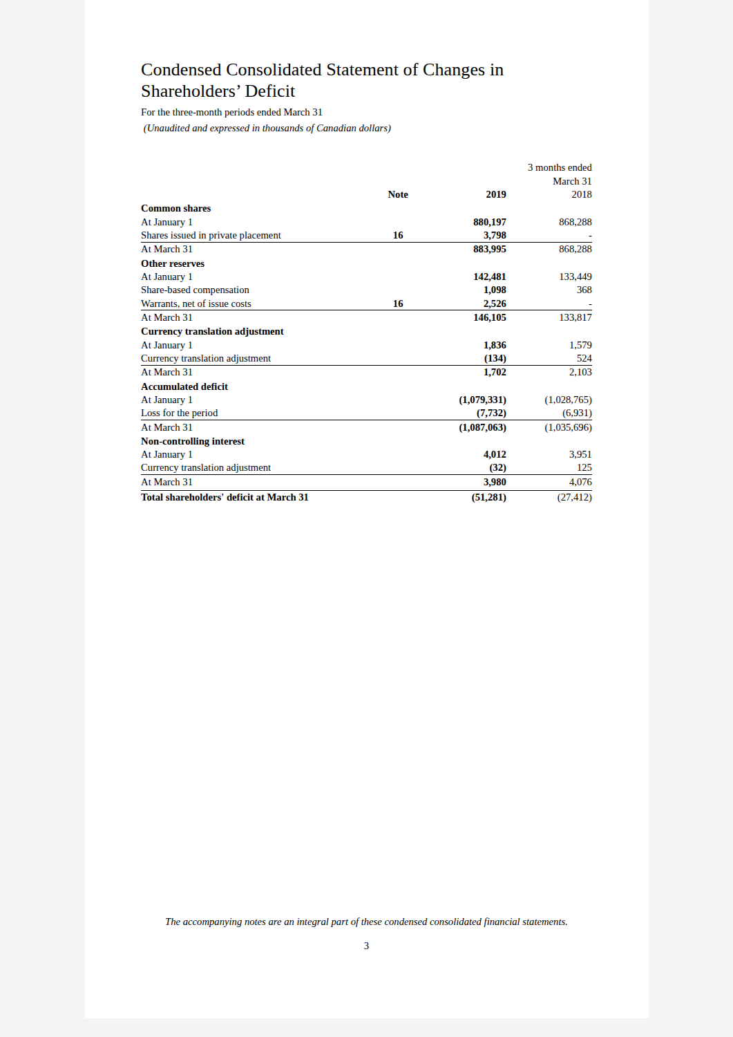Condensed Consolidated Statement of Changes in
Shareholders’ Deficit
For the three-month periods ended March 31
(Unaudited and expressed in thousands of Canadian dollars)
| | | 3 months ended |
| | | March 31 |
| | Note | 2019 | 2018 |
| Common shares | | | |
| At January 1 | | 880,197 | 868,288 |
| Shares issued in private placement | 16 | 3,798 | - |
| At March 31 | | 883,995 | 868,288 |
| Other reserves | | | |
| At January 1 | | 142,481 | 133,449 |
| Share-based compensation | | 1,098 | 368 |
| Warrants, net of issue costs | 16 | 2,526 | - |
| At March 31 | | 146,105 | 133,817 |
| Currency translation adjustment | | | |
| At January 1 | | 1,836 | 1,579 |
| Currency translation adjustment | | (134) | 524 |
| At March 31 | | 1,702 | 2,103 |
| Accumulated deficit | | | |
| At January 1 | | (1,079,331) | (1,028,765) |
| Loss for the period | | (7,732) | (6,931) |
| At March 31 | | (1,087,063) | (1,035,696) |
| Non-controlling interest | | | |
| At January 1 | | 4,012 | 3,951 |
| Currency translation adjustment | | (32) | 125 |
| At March 31 | | 3,980 | 4,076 |
| Total shareholders' deficit at March 31 | | (51,281) | (27,412) |
The accompanying notes are an integral part of these condensed consolidated financial statements.
3